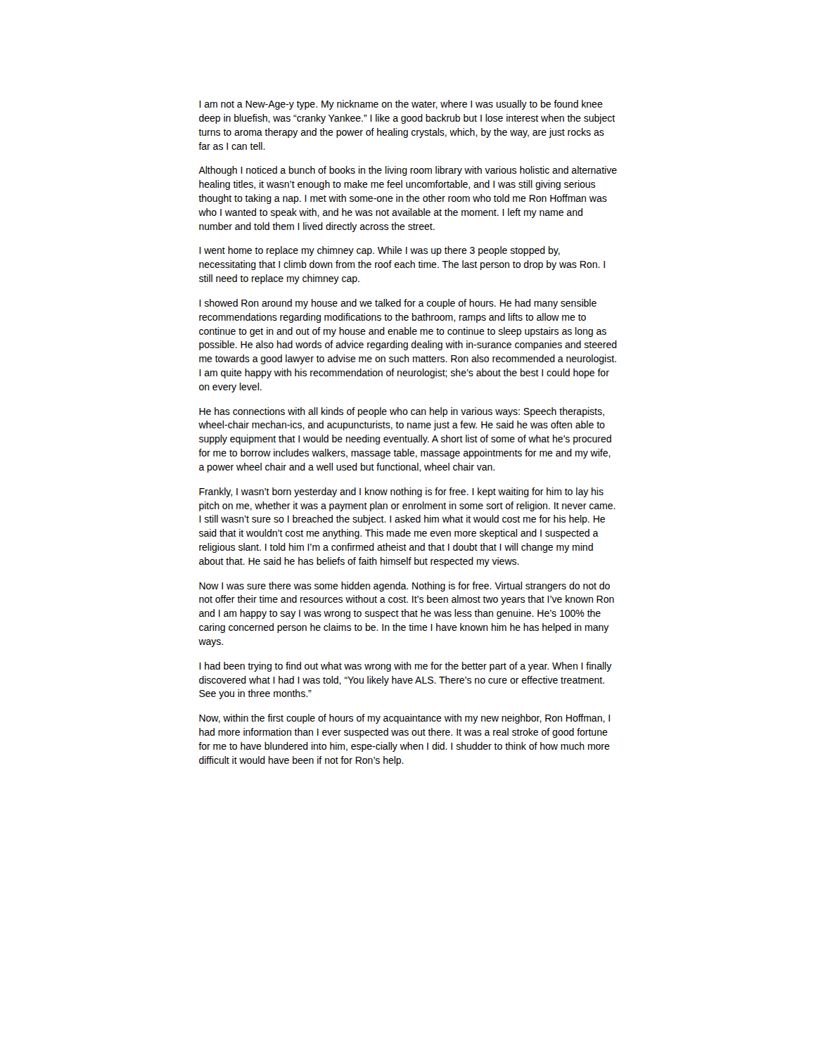I am not a New-Age-y type. My nickname on the water, where I was usually to be found knee deep in bluefish, was “cranky Yankee.” I like a good backrub but I lose interest when the subject turns to aroma therapy and the power of healing crystals, which, by the way, are just rocks as far as I can tell.
Although I noticed a bunch of books in the living room library with various holistic and alternative healing titles, it wasn’t enough to make me feel uncomfortable, and I was still giving serious thought to taking a nap. I met with some-one in the other room who told me Ron Hoffman was who I wanted to speak with, and he was not available at the moment. I left my name and number and told them I lived directly across the street.
I went home to replace my chimney cap. While I was up there 3 people stopped by, necessitating that I climb down from the roof each time. The last person to drop by was Ron. I still need to replace my chimney cap.
I showed Ron around my house and we talked for a couple of hours. He had many sensible recommendations regarding modifications to the bathroom, ramps and lifts to allow me to continue to get in and out of my house and enable me to continue to sleep upstairs as long as possible. He also had words of advice regarding dealing with in-surance companies and steered me towards a good lawyer to advise me on such matters. Ron also recommended a neurologist. I am quite happy with his recommendation of neurologist; she’s about the best I could hope for on every level.
He has connections with all kinds of people who can help in various ways: Speech therapists, wheel-chair mechan-ics, and acupuncturists, to name just a few. He said he was often able to supply equipment that I would be needing eventually. A short list of some of what he’s procured for me to borrow includes walkers, massage table, massage appointments for me and my wife, a power wheel chair and a well used but functional, wheel chair van.
Frankly, I wasn’t born yesterday and I know nothing is for free. I kept waiting for him to lay his pitch on me, whether it was a payment plan or enrolment in some sort of religion. It never came. I still wasn’t sure so I breached the subject. I asked him what it would cost me for his help. He said that it wouldn’t cost me anything. This made me even more skeptical and I suspected a religious slant. I told him I’m a confirmed atheist and that I doubt that I will change my mind about that. He said he has beliefs of faith himself but respected my views.
Now I was sure there was some hidden agenda. Nothing is for free. Virtual strangers do not do not offer their time and resources without a cost. It’s been almost two years that I’ve known Ron and I am happy to say I was wrong to suspect that he was less than genuine. He’s 100% the caring concerned person he claims to be. In the time I have known him he has helped in many ways.
I had been trying to find out what was wrong with me for the better part of a year. When I finally discovered what I had I was told, “You likely have ALS. There’s no cure or effective treatment. See you in three months.”
Now, within the first couple of hours of my acquaintance with my new neighbor, Ron Hoffman, I had more information than I ever suspected was out there. It was a real stroke of good fortune for me to have blundered into him, espe-cially when I did. I shudder to think of how much more difficult it would have been if not for Ron’s help.